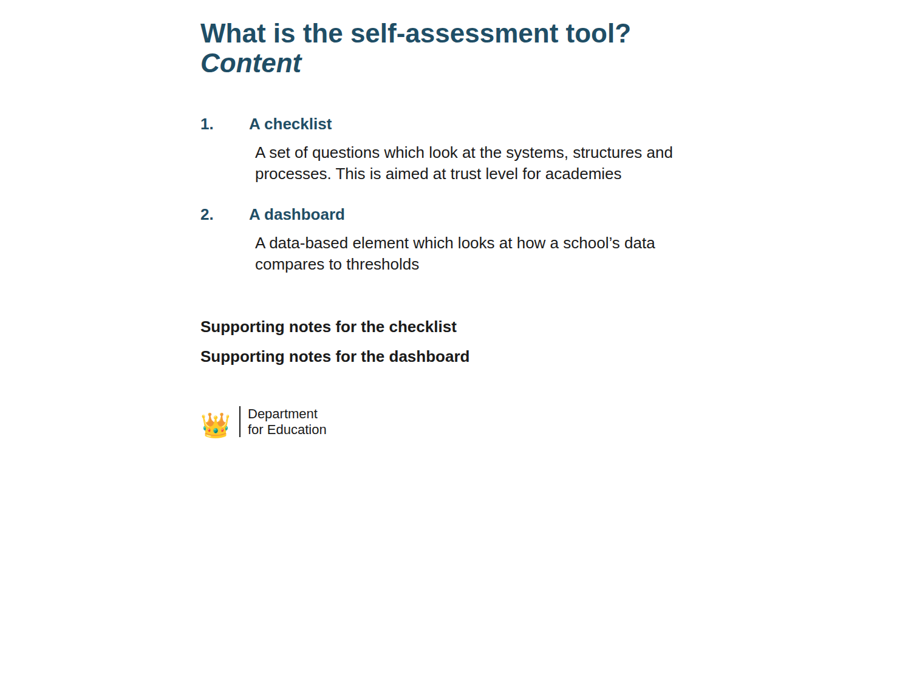What is the self-assessment tool?Content
A checklist
A set of questions which look at the systems, structures and processes. This is aimed at trust level for academies
A dashboard
A data-based element which looks at how a school’s data compares to thresholds
Supporting notes for the checklist
Supporting notes for the dashboard
👑
Department
for Education